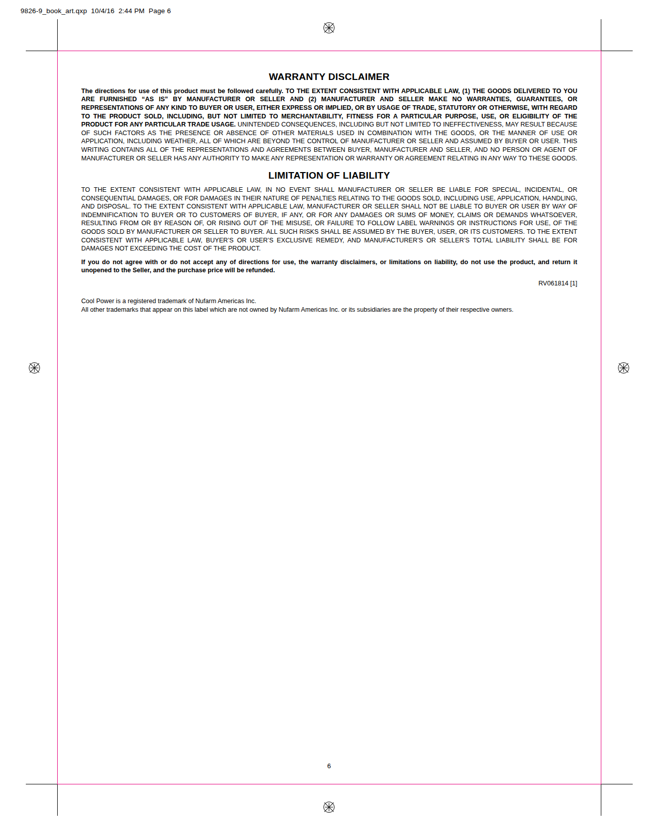9826-9_book_art.qxp 10/4/16 2:44 PM Page 6
WARRANTY DISCLAIMER
The directions for use of this product must be followed carefully. TO THE EXTENT CONSISTENT WITH APPLICABLE LAW, (1) THE GOODS DELIVERED TO YOU ARE FURNISHED “AS IS” BY MANUFACTURER OR SELLER AND (2) MANUFACTURER AND SELLER MAKE NO WARRANTIES, GUARANTEES, OR REPRESENTATIONS OF ANY KIND TO BUYER OR USER, EITHER EXPRESS OR IMPLIED, OR BY USAGE OF TRADE, STATUTORY OR OTHERWISE, WITH REGARD TO THE PRODUCT SOLD, INCLUDING, BUT NOT LIMITED TO MERCHANTABILITY, FITNESS FOR A PARTICULAR PURPOSE, USE, OR ELIGIBILITY OF THE PRODUCT FOR ANY PARTICULAR TRADE USAGE. UNINTENDED CONSEQUENCES, INCLUDING BUT NOT LIMITED TO INEFFECTIVENESS, MAY RESULT BECAUSE OF SUCH FACTORS AS THE PRESENCE OR ABSENCE OF OTHER MATERIALS USED IN COMBINATION WITH THE GOODS, OR THE MANNER OF USE OR APPLICATION, INCLUDING WEATHER, ALL OF WHICH ARE BEYOND THE CONTROL OF MANUFACTURER OR SELLER AND ASSUMED BY BUYER OR USER. THIS WRITING CONTAINS ALL OF THE REPRESENTATIONS AND AGREEMENTS BETWEEN BUYER, MANUFACTURER AND SELLER, AND NO PERSON OR AGENT OF MANUFACTURER OR SELLER HAS ANY AUTHORITY TO MAKE ANY REPRESENTATION OR WARRANTY OR AGREEMENT RELATING IN ANY WAY TO THESE GOODS.
LIMITATION OF LIABILITY
TO THE EXTENT CONSISTENT WITH APPLICABLE LAW, IN NO EVENT SHALL MANUFACTURER OR SELLER BE LIABLE FOR SPECIAL, INCIDENTAL, OR CONSEQUENTIAL DAMAGES, OR FOR DAMAGES IN THEIR NATURE OF PENALTIES RELATING TO THE GOODS SOLD, INCLUDING USE, APPLICATION, HANDLING, AND DISPOSAL. TO THE EXTENT CONSISTENT WITH APPLICABLE LAW, MANUFACTURER OR SELLER SHALL NOT BE LIABLE TO BUYER OR USER BY WAY OF INDEMNIFICATION TO BUYER OR TO CUSTOMERS OF BUYER, IF ANY, OR FOR ANY DAMAGES OR SUMS OF MONEY, CLAIMS OR DEMANDS WHATSOEVER, RESULTING FROM OR BY REASON OF, OR RISING OUT OF THE MISUSE, OR FAILURE TO FOLLOW LABEL WARNINGS OR INSTRUCTIONS FOR USE, OF THE GOODS SOLD BY MANUFACTURER OR SELLER TO BUYER. ALL SUCH RISKS SHALL BE ASSUMED BY THE BUYER, USER, OR ITS CUSTOMERS. TO THE EXTENT CONSISTENT WITH APPLICABLE LAW, BUYER’S OR USER’S EXCLUSIVE REMEDY, AND MANUFACTURER’S OR SELLER’S TOTAL LIABILITY SHALL BE FOR DAMAGES NOT EXCEEDING THE COST OF THE PRODUCT.
If you do not agree with or do not accept any of directions for use, the warranty disclaimers, or limitations on liability, do not use the product, and return it unopened to the Seller, and the purchase price will be refunded.
RV061814 [1]
Cool Power is a registered trademark of Nufarm Americas Inc.
All other trademarks that appear on this label which are not owned by Nufarm Americas Inc. or its subsidiaries are the property of their respective owners.
6